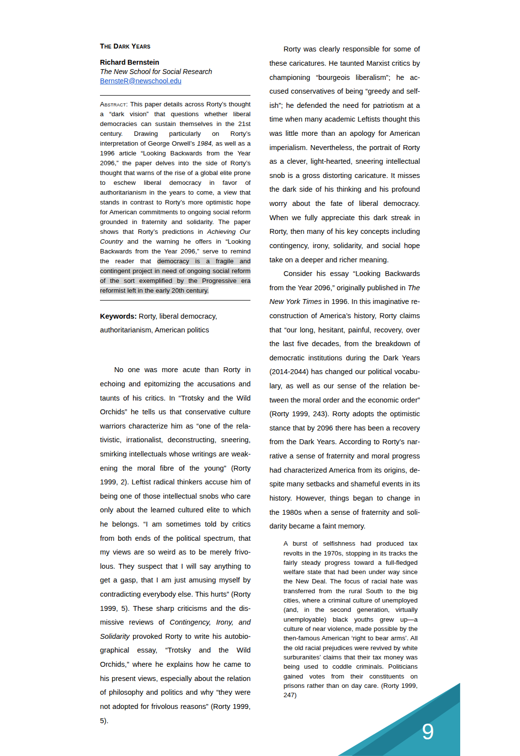The Dark Years
Richard Bernstein
The New School for Social Research
BernsteR@newschool.edu
Abstract: This paper details across Rorty’s thought a “dark vision” that questions whether liberal democracies can sustain themselves in the 21st century. Drawing particularly on Rorty’s interpretation of George Orwell’s 1984, as well as a 1996 article “Looking Backwards from the Year 2096,” the paper delves into the side of Rorty’s thought that warns of the rise of a global elite prone to eschew liberal democracy in favor of authoritarianism in the years to come, a view that stands in contrast to Rorty’s more optimistic hope for American commitments to ongoing social reform grounded in fraternity and solidarity. The paper shows that Rorty’s predictions in Achieving Our Country and the warning he offers in “Looking Backwards from the Year 2096,” serve to remind the reader that democracy is a fragile and contingent project in need of ongoing social reform of the sort exemplified by the Progressive era reformist left in the early 20th century.
Keywords: Rorty, liberal democracy, authoritarianism, American politics
No one was more acute than Rorty in echoing and epitomizing the accusations and taunts of his critics. In “Trotsky and the Wild Orchids” he tells us that conser­vative culture warriors characterize him as “one of the relativistic, irrationalist, deconstructing, sneering, smirk­ing intellectuals whose writings are weakening the moral fibre of the young” (Rorty 1999, 2). Leftist radical thinkers accuse him of being one of those intellectual snobs who care only about the learned cultured elite to which he belongs. “I am sometimes told by critics from both ends of the political spectrum, that my views are so weird as to be merely frivolous. They suspect that I will say anything to get a gasp, that I am just amusing myself by contradicting everybody else. This hurts” (Rorty 1999, 5). These sharp criticisms and the dismissive reviews of Contingency, Irony, and Solidarity provoked Rorty to write his autobiographical essay, “Trotsky and the Wild Orchids,” where he explains how he came to his present views, especially about the relation of philosophy and politics and why “they were not adopted for frivolous reasons” (Rorty 1999, 5).
Rorty was clearly responsible for some of these caricatures. He taunted Marxist critics by championing “bourgeois liberalism”; he accused conservatives of being “greedy and selfish”; he defended the need for patriotism at a time when many academic Leftists thought this was little more than an apology for American imperialism. Nevertheless, the portrait of Rorty as a clever, light-hearted, sneering intellectual snob is a gross distorting caricature. It misses the dark side of his thinking and his profound worry about the fate of liberal democracy. When we fully appreciate this dark streak in Rorty, then many of his key concepts including contingency, irony, solidarity, and social hope take on a deeper and richer meaning.
Consider his essay “Looking Backwards from the Year 2096,” originally published in The New York Times in 1996. In this imaginative reconstruction of America’s history, Rorty claims that “our long, hesitant, painful, recovery, over the last five decades, from the breakdown of democratic institutions during the Dark Years (2014-2044) has changed our political vocabulary, as well as our sense of the relation between the moral order and the economic order” (Rorty 1999, 243). Rorty adopts the optimistic stance that by 2096 there has been a recovery from the Dark Years. According to Rorty’s narrative a sense of fraternity and moral progress had characterized America from its origins, despite many setbacks and shameful events in its history. However, things began to change in the 1980s when a sense of fraternity and solidarity became a faint memory.
A burst of selfishness had produced tax revolts in the 1970s, stopping in its tracks the fairly steady progress toward a full-fledged welfare state that had been under way since the New Deal. The focus of racial hate was transferred from the rural South to the big cities, where a criminal culture of unemployed (and, in the second generation, virtually unemployable) black youths grew up—a culture of near violence, made possible by the then-famous American ‘right to bear arms’. All the old racial prejudices were revived by white surburanites’ claims that their tax money was being used to coddle criminals. Politicians gained votes from their constituents on prisons rather than on day care. (Rorty 1999, 247)
9